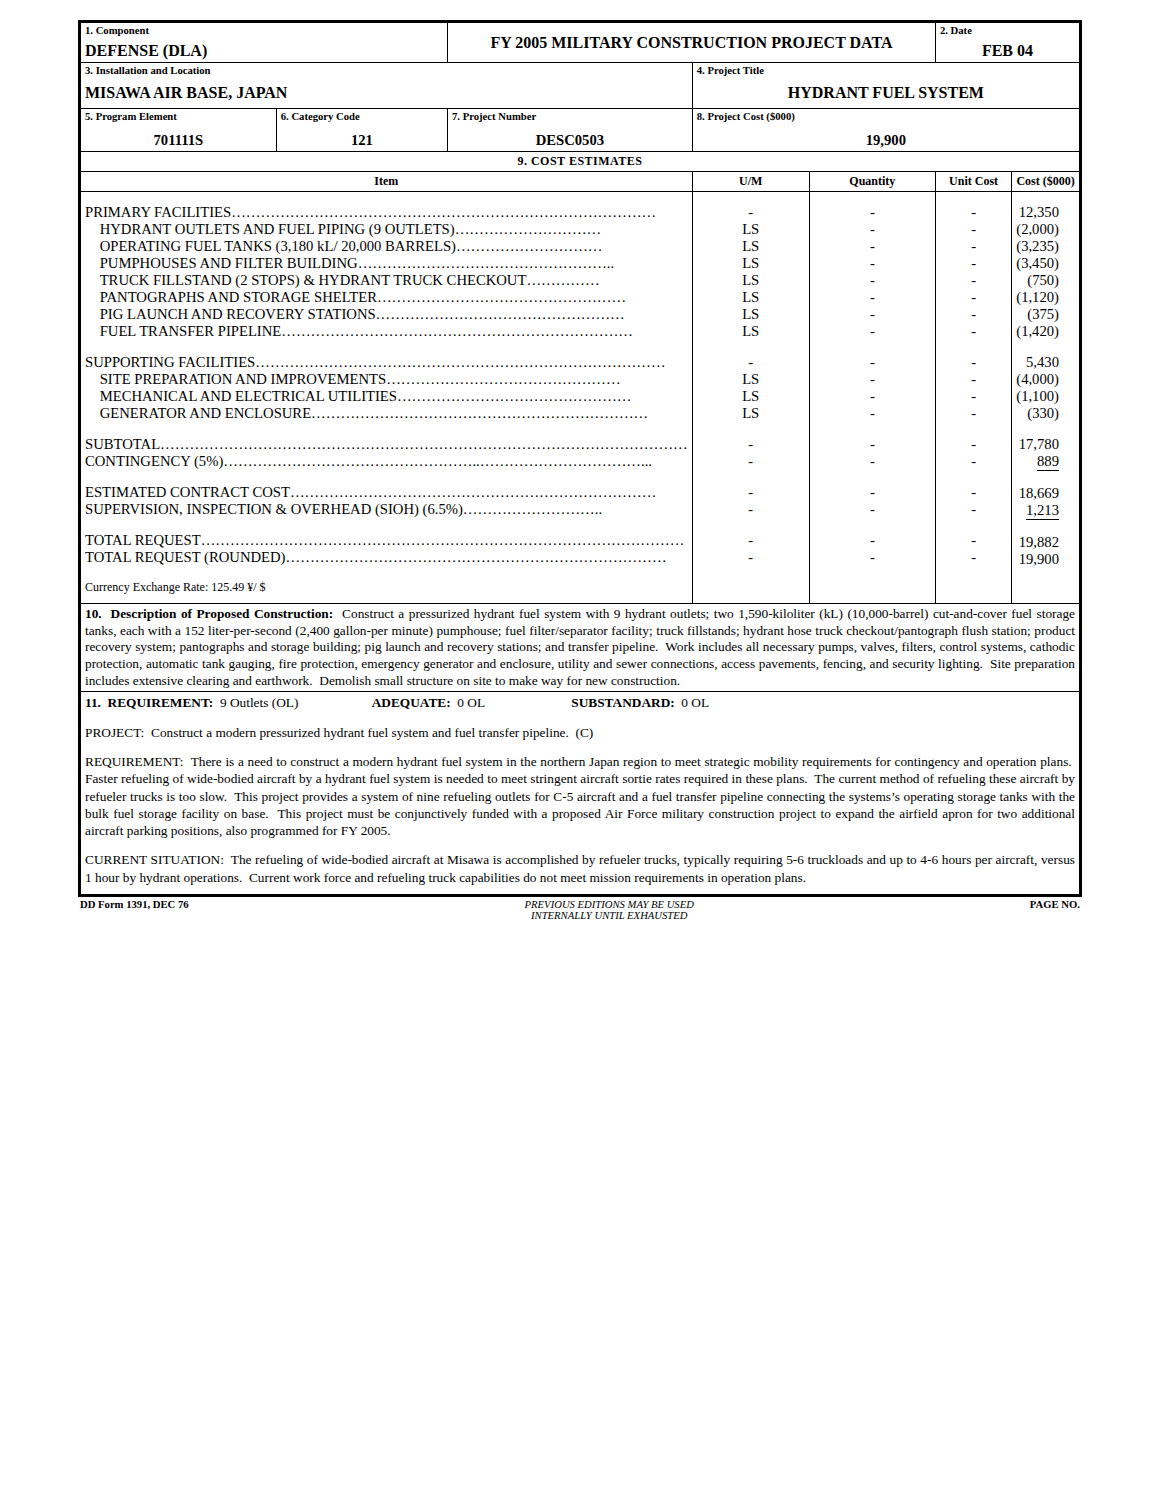| 1. Component DEFENSE (DLA) | FY 2005 MILITARY CONSTRUCTION PROJECT DATA | 2. Date FEB 04 |
| 3. Installation and Location MISAWA AIR BASE, JAPAN | 4. Project Title HYDRANT FUEL SYSTEM |
| 5. Program Element 701111S | 6. Category Code 121 | 7. Project Number DESC0503 | 8. Project Cost ($000) 19,900 |
| 9. COST ESTIMATES |
| Item | U/M | Quantity | Unit Cost | Cost ($000) |
| PRIMARY FACILITIES…………………………………………………………………………… HYDRANT OUTLETS AND FUEL PIPING (9 OUTLETS)………………………… OPERATING FUEL TANKS (3,180 kL/ 20,000 BARRELS)………………………… PUMPHOUSES AND FILTER BUILDING…………………………………………….. TRUCK FILLSTAND (2 STOPS) & HYDRANT TRUCK CHECKOUT…………… PANTOGRAPHS AND STORAGE SHELTER…………………………………………… PIG LAUNCH AND RECOVERY STATIONS…………………………………………… FUEL TRANSFER PIPELINE……………………………………………………………… SUPPORTING FACILITIES………………………………………………………………………… SITE PREPARATION AND IMPROVEMENTS………………………………………… MECHANICAL AND ELECTRICAL UTILITIES………………………………………… GENERATOR AND ENCLOSURE…………………………………………………………… SUBTOTAL……………………………………………………………………………………………… CONTINGENCY (5%)……………………………………………..……………………………... ESTIMATED CONTRACT COST………………………………………………………………… SUPERVISION, INSPECTION & OVERHEAD (SIOH) (6.5%)……………………….. TOTAL REQUEST……………………………………………………………………………………… TOTAL REQUEST (ROUNDED)…………………………………………………………………… Currency Exchange Rate: 125.49 ¥/ $ | - LS LS LS LS LS LS LS - LS LS LS - - - - - - | - - - - - - - - - - - - - - - - - - | - - - - - - - - - - - - - - - - - - | 12,350 (2,000) (3,235) (3,450) (750) (1,120) (375) (1,420) 5,430 (4,000) (1,100) (330) 17,780 889 18,669 1,213 19,882 19,900 |
| 10. Description of Proposed Construction: Construct a pressurized hydrant fuel system with 9 hydrant outlets; two 1,590-kiloliter (kL) (10,000-barrel) cut-and-cover fuel storage tanks, each with a 152 liter-per-second (2,400 gallon-per minute) pumphouse; fuel filter/separator facility; truck fillstands; hydrant hose truck checkout/pantograph flush station; product recovery system; pantographs and storage building; pig launch and recovery stations; and transfer pipeline. Work includes all necessary pumps, valves, filters, control systems, cathodic protection, automatic tank gauging, fire protection, emergency generator and enclosure, utility and sewer connections, access pavements, fencing, and security lighting. Site preparation includes extensive clearing and earthwork. Demolish small structure on site to make way for new construction. |
| 11. REQUIREMENT: 9 Outlets (OL) ADEQUATE: 0 OL SUBSTANDARD: 0 OL PROJECT: Construct a modern pressurized hydrant fuel system and fuel transfer pipeline. (C) REQUIREMENT: There is a need to construct a modern hydrant fuel system in the northern Japan region to meet strategic mobility requirements for contingency and operation plans. Faster refueling of wide-bodied aircraft by a hydrant fuel system is needed to meet stringent aircraft sortie rates required in these plans. The current method of refueling these aircraft by refueler trucks is too slow. This project provides a system of nine refueling outlets for C-5 aircraft and a fuel transfer pipeline connecting the systems’s operating storage tanks with the bulk fuel storage facility on base. This project must be conjunctively funded with a proposed Air Force military construction project to expand the airfield apron for two additional aircraft parking positions, also programmed for FY 2005. CURRENT SITUATION: The refueling of wide-bodied aircraft at Misawa is accomplished by refueler trucks, typically requiring 5-6 truckloads and up to 4-6 hours per aircraft, versus 1 hour by hydrant operations. Current work force and refueling truck capabilities do not meet mission requirements in operation plans. |
DD Form 1391, DEC 76
PREVIOUS EDITIONS MAY BE USED
INTERNALLY UNTIL EXHAUSTED
PAGE NO.